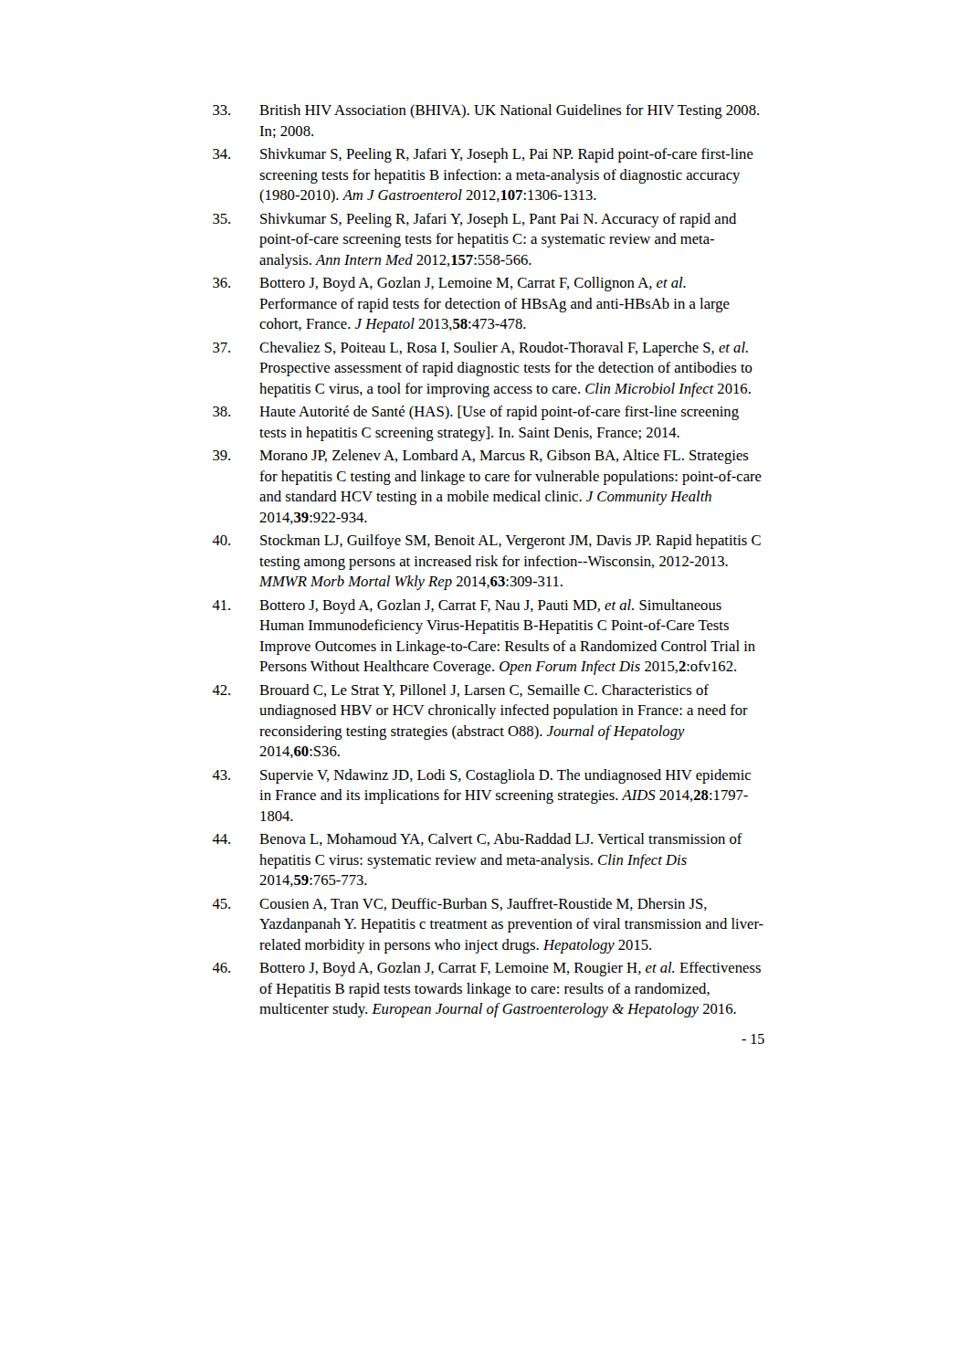33. British HIV Association (BHIVA). UK National Guidelines for HIV Testing 2008. In; 2008.
34. Shivkumar S, Peeling R, Jafari Y, Joseph L, Pai NP. Rapid point-of-care first-line screening tests for hepatitis B infection: a meta-analysis of diagnostic accuracy (1980-2010). Am J Gastroenterol 2012,107:1306-1313.
35. Shivkumar S, Peeling R, Jafari Y, Joseph L, Pant Pai N. Accuracy of rapid and point-of-care screening tests for hepatitis C: a systematic review and meta-analysis. Ann Intern Med 2012,157:558-566.
36. Bottero J, Boyd A, Gozlan J, Lemoine M, Carrat F, Collignon A, et al. Performance of rapid tests for detection of HBsAg and anti-HBsAb in a large cohort, France. J Hepatol 2013,58:473-478.
37. Chevaliez S, Poiteau L, Rosa I, Soulier A, Roudot-Thoraval F, Laperche S, et al. Prospective assessment of rapid diagnostic tests for the detection of antibodies to hepatitis C virus, a tool for improving access to care. Clin Microbiol Infect 2016.
38. Haute Autorité de Santé (HAS). [Use of rapid point-of-care first-line screening tests in hepatitis C screening strategy]. In. Saint Denis, France; 2014.
39. Morano JP, Zelenev A, Lombard A, Marcus R, Gibson BA, Altice FL. Strategies for hepatitis C testing and linkage to care for vulnerable populations: point-of-care and standard HCV testing in a mobile medical clinic. J Community Health 2014,39:922-934.
40. Stockman LJ, Guilfoye SM, Benoit AL, Vergeront JM, Davis JP. Rapid hepatitis C testing among persons at increased risk for infection--Wisconsin, 2012-2013. MMWR Morb Mortal Wkly Rep 2014,63:309-311.
41. Bottero J, Boyd A, Gozlan J, Carrat F, Nau J, Pauti MD, et al. Simultaneous Human Immunodeficiency Virus-Hepatitis B-Hepatitis C Point-of-Care Tests Improve Outcomes in Linkage-to-Care: Results of a Randomized Control Trial in Persons Without Healthcare Coverage. Open Forum Infect Dis 2015,2:ofv162.
42. Brouard C, Le Strat Y, Pillonel J, Larsen C, Semaille C. Characteristics of undiagnosed HBV or HCV chronically infected population in France: a need for reconsidering testing strategies (abstract O88). Journal of Hepatology 2014,60:S36.
43. Supervie V, Ndawinz JD, Lodi S, Costagliola D. The undiagnosed HIV epidemic in France and its implications for HIV screening strategies. AIDS 2014,28:1797-1804.
44. Benova L, Mohamoud YA, Calvert C, Abu-Raddad LJ. Vertical transmission of hepatitis C virus: systematic review and meta-analysis. Clin Infect Dis 2014,59:765-773.
45. Cousien A, Tran VC, Deuffic-Burban S, Jauffret-Roustide M, Dhersin JS, Yazdanpanah Y. Hepatitis c treatment as prevention of viral transmission and liver-related morbidity in persons who inject drugs. Hepatology 2015.
46. Bottero J, Boyd A, Gozlan J, Carrat F, Lemoine M, Rougier H, et al. Effectiveness of Hepatitis B rapid tests towards linkage to care: results of a randomized, multicenter study. European Journal of Gastroenterology & Hepatology 2016.
- 15